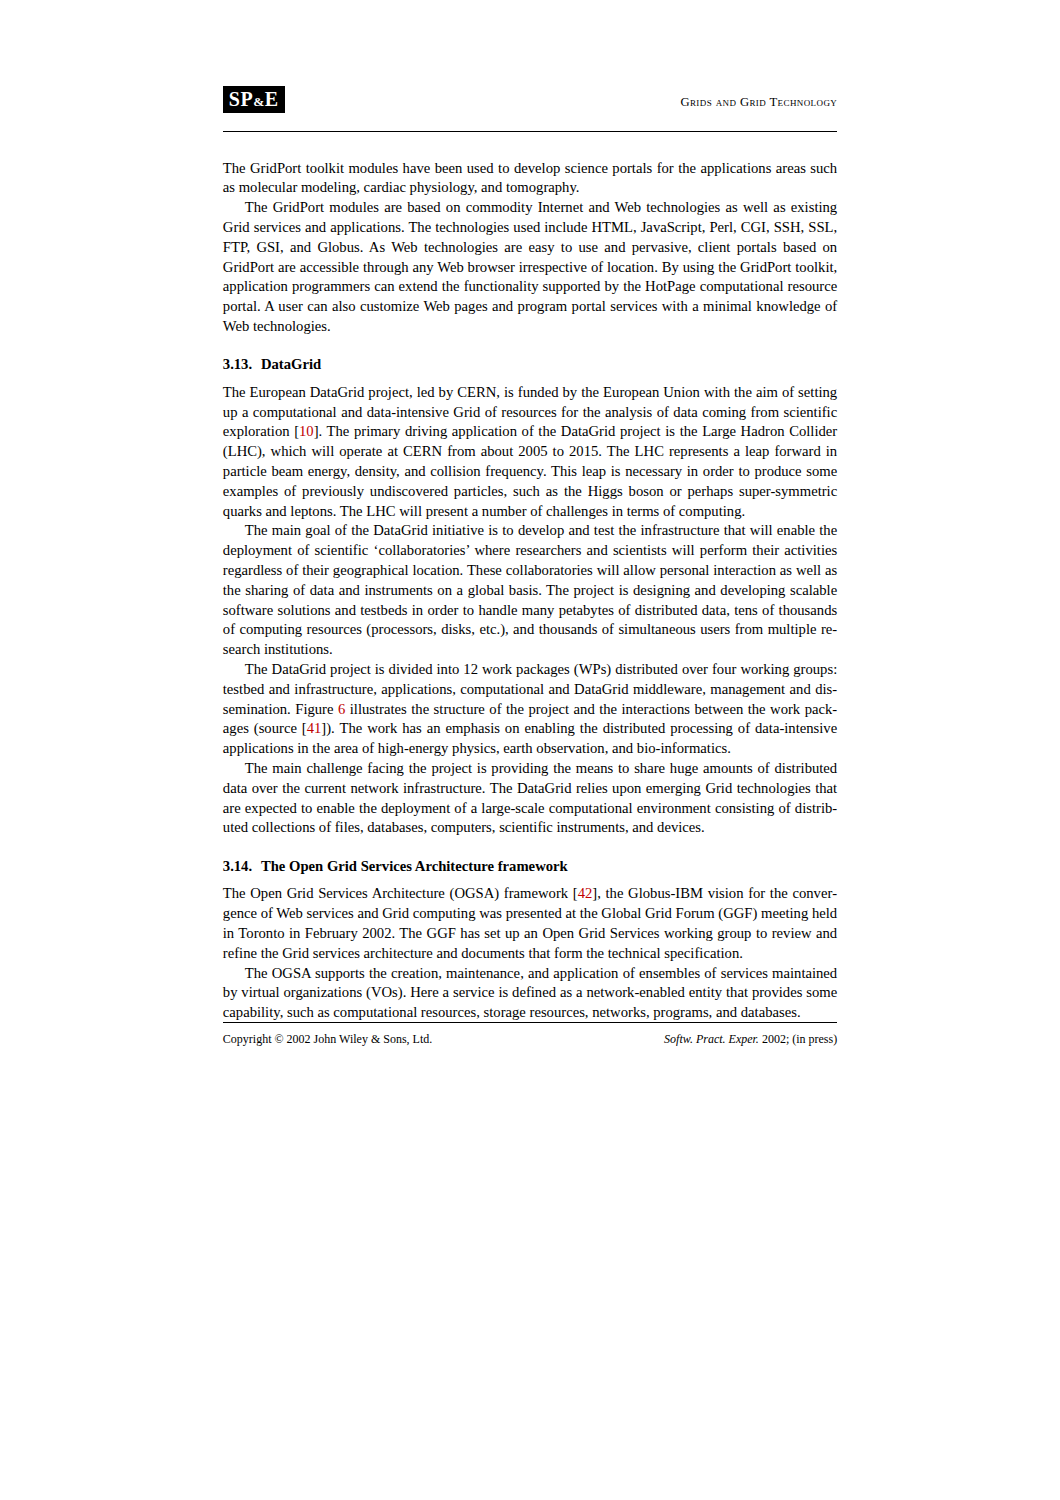SP&E
Grids and Grid Technology
The GridPort toolkit modules have been used to develop science portals for the applications areas such as molecular modeling, cardiac physiology, and tomography.
The GridPort modules are based on commodity Internet and Web technologies as well as existing Grid services and applications. The technologies used include HTML, JavaScript, Perl, CGI, SSH, SSL, FTP, GSI, and Globus. As Web technologies are easy to use and pervasive, client portals based on GridPort are accessible through any Web browser irrespective of location. By using the GridPort toolkit, application programmers can extend the functionality supported by the HotPage computational resource portal. A user can also customize Web pages and program portal services with a minimal knowledge of Web technologies.
3.13. DataGrid
The European DataGrid project, led by CERN, is funded by the European Union with the aim of setting up a computational and data-intensive Grid of resources for the analysis of data coming from scientific exploration [10]. The primary driving application of the DataGrid project is the Large Hadron Collider (LHC), which will operate at CERN from about 2005 to 2015. The LHC represents a leap forward in particle beam energy, density, and collision frequency. This leap is necessary in order to produce some examples of previously undiscovered particles, such as the Higgs boson or perhaps super-symmetric quarks and leptons. The LHC will present a number of challenges in terms of computing.
The main goal of the DataGrid initiative is to develop and test the infrastructure that will enable the deployment of scientific ‘collaboratories’ where researchers and scientists will perform their activities regardless of their geographical location. These collaboratories will allow personal interaction as well as the sharing of data and instruments on a global basis. The project is designing and developing scalable software solutions and testbeds in order to handle many petabytes of distributed data, tens of thousands of computing resources (processors, disks, etc.), and thousands of simultaneous users from multiple research institutions.
The DataGrid project is divided into 12 work packages (WPs) distributed over four working groups: testbed and infrastructure, applications, computational and DataGrid middleware, management and dissemination. Figure 6 illustrates the structure of the project and the interactions between the work packages (source [41]). The work has an emphasis on enabling the distributed processing of data-intensive applications in the area of high-energy physics, earth observation, and bio-informatics.
The main challenge facing the project is providing the means to share huge amounts of distributed data over the current network infrastructure. The DataGrid relies upon emerging Grid technologies that are expected to enable the deployment of a large-scale computational environment consisting of distributed collections of files, databases, computers, scientific instruments, and devices.
3.14. The Open Grid Services Architecture framework
The Open Grid Services Architecture (OGSA) framework [42], the Globus-IBM vision for the convergence of Web services and Grid computing was presented at the Global Grid Forum (GGF) meeting held in Toronto in February 2002. The GGF has set up an Open Grid Services working group to review and refine the Grid services architecture and documents that form the technical specification.
The OGSA supports the creation, maintenance, and application of ensembles of services maintained by virtual organizations (VOs). Here a service is defined as a network-enabled entity that provides some capability, such as computational resources, storage resources, networks, programs, and databases.
Copyright © 2002 John Wiley & Sons, Ltd.
Softw. Pract. Exper. 2002; (in press)